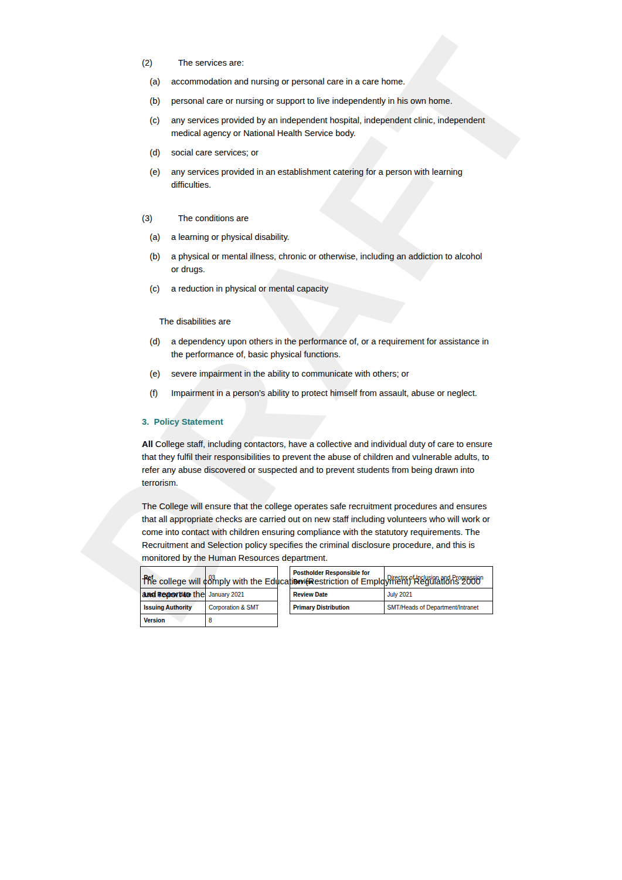DRAFT
(2)
The services are:
(a)
accommodation and nursing or personal care in a care home.
(b)
personal care or nursing or support to live independently in his own home.
(c)
any services provided by an independent hospital, independent clinic, independent medical agency or National Health Service body.
(d)
social care services; or
(e)
any services provided in an establishment catering for a person with learning difficulties.
(3)
The conditions are
(a)
a learning or physical disability.
(b)
a physical or mental illness, chronic or otherwise, including an addiction to alcohol or drugs.
(c)
a reduction in physical or mental capacity
The disabilities are
(d)
a dependency upon others in the performance of, or a requirement for assistance in the performance of, basic physical functions.
(e)
severe impairment in the ability to communicate with others; or
(f)
Impairment in a person’s ability to protect himself from assault, abuse or neglect.
3. Policy Statement
All College staff, including contactors, have a collective and individual duty of care to ensure that they fulfil their responsibilities to prevent the abuse of children and vulnerable adults, to refer any abuse discovered or suspected and to prevent students from being drawn into terrorism.
The College will ensure that the college operates safe recruitment procedures and ensures that all appropriate checks are carried out on new staff including volunteers who will work or come into contact with children ensuring compliance with the statutory requirements. The Recruitment and Selection policy specifies the criminal disclosure procedure, and this is monitored by the Human Resources department.
The college will comply with the Education (Restriction of Employment) Regulations 2000 and report to the
| Ref | 03 | | Postholder Responsible for Review | Director of Inclusion and Progression |
| Last Review date | January 2021 | | Review Date | July 2021 |
| Issuing Authority | Corporation & SMT | | Primary Distribution | SMT/Heads of Department/Intranet |
| Version | 8 | | | |